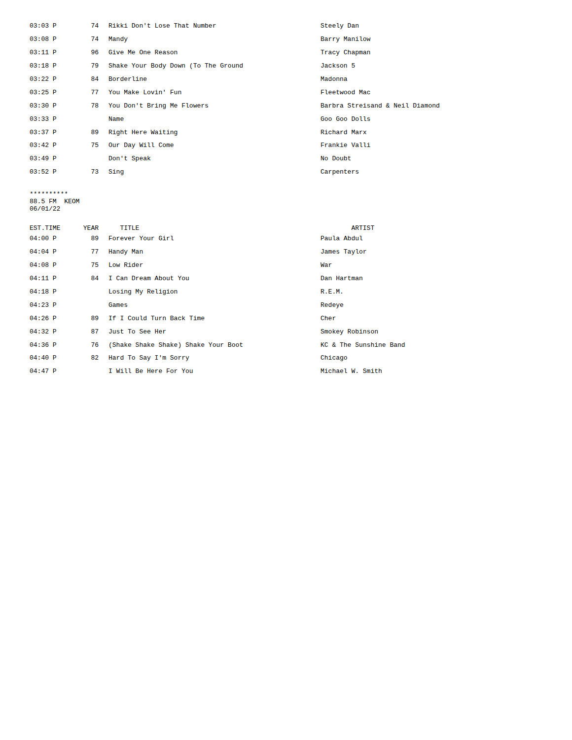| 03:03 P | 74 | Rikki Don't Lose That Number | Steely Dan |
| 03:08 P | 74 | Mandy | Barry Manilow |
| 03:11 P | 96 | Give Me One Reason | Tracy Chapman |
| 03:18 P | 79 | Shake Your Body Down (To The Ground | Jackson 5 |
| 03:22 P | 84 | Borderline | Madonna |
| 03:25 P | 77 | You Make Lovin' Fun | Fleetwood Mac |
| 03:30 P | 78 | You Don't Bring Me Flowers | Barbra Streisand & Neil Diamond |
| 03:33 P | | Name | Goo Goo Dolls |
| 03:37 P | 89 | Right Here Waiting | Richard Marx |
| 03:42 P | 75 | Our Day Will Come | Frankie Valli |
| 03:49 P | | Don't Speak | No Doubt |
| 03:52 P | 73 | Sing | Carpenters |
**********
88.5 FM KEOM
06/01/22
| EST.TIME | YEAR | TITLE | ARTIST |
| 04:00 P | 89 | Forever Your Girl | Paula Abdul |
| 04:04 P | 77 | Handy Man | James Taylor |
| 04:08 P | 75 | Low Rider | War |
| 04:11 P | 84 | I Can Dream About You | Dan Hartman |
| 04:18 P | | Losing My Religion | R.E.M. |
| 04:23 P | | Games | Redeye |
| 04:26 P | 89 | If I Could Turn Back Time | Cher |
| 04:32 P | 87 | Just To See Her | Smokey Robinson |
| 04:36 P | 76 | (Shake Shake Shake) Shake Your Boot | KC & The Sunshine Band |
| 04:40 P | 82 | Hard To Say I'm Sorry | Chicago |
| 04:47 P | | I Will Be Here For You | Michael W. Smith |